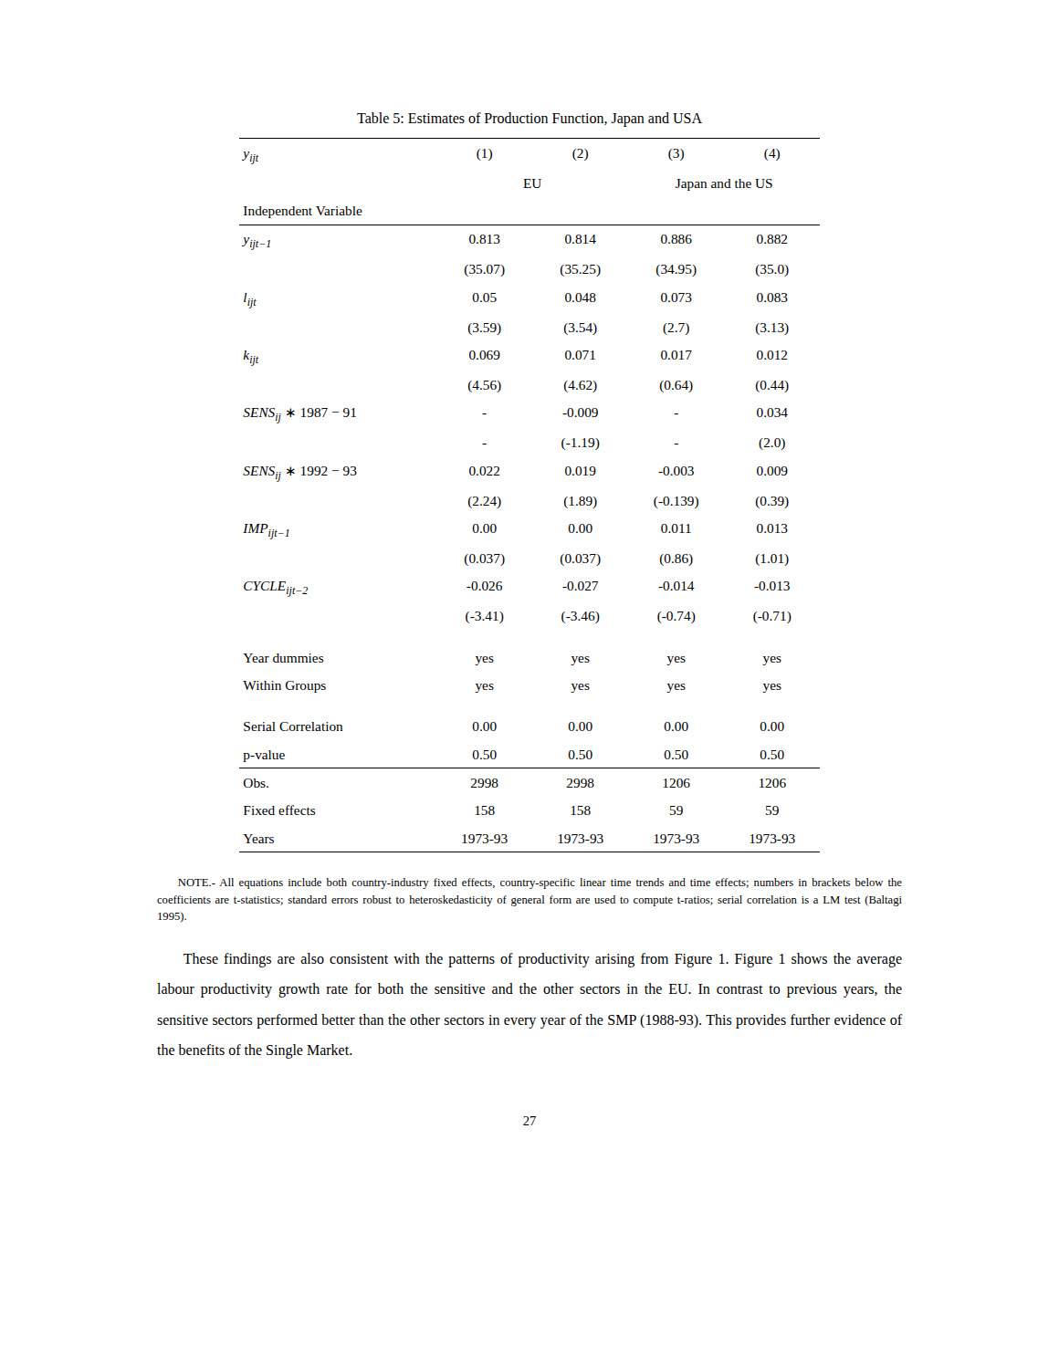Table 5: Estimates of Production Function, Japan and USA
| y ijt | (1) | (2) | (3) | (4) |
| --- | --- | --- | --- | --- |
| | EU | Japan and the US |
| Independent Variable | | | | |
| y ijt−1 | 0.813 | 0.814 | 0.886 | 0.882 |
| | (35.07) | (35.25) | (34.95) | (35.0) |
| l ijt | 0.05 | 0.048 | 0.073 | 0.083 |
| | (3.59) | (3.54) | (2.7) | (3.13) |
| k ijt | 0.069 | 0.071 | 0.017 | 0.012 |
| | (4.56) | (4.62) | (0.64) | (0.44) |
| SENS ij ∗ 1987 − 91 | - | -0.009 | - | 0.034 |
| | - | (-1.19) | - | (2.0) |
| SENS ij ∗ 1992 − 93 | 0.022 | 0.019 | -0.003 | 0.009 |
| | (2.24) | (1.89) | (-0.139) | (0.39) |
| IMP ijt−1 | 0.00 | 0.00 | 0.011 | 0.013 |
| | (0.037) | (0.037) | (0.86) | (1.01) |
| CYCLE ijt−2 | -0.026 | -0.027 | -0.014 | -0.013 |
| | (-3.41) | (-3.46) | (-0.74) | (-0.71) |
| Year dummies | yes | yes | yes | yes |
| Within Groups | yes | yes | yes | yes |
| Serial Correlation | 0.00 | 0.00 | 0.00 | 0.00 |
| p-value | 0.50 | 0.50 | 0.50 | 0.50 |
| Obs. | 2998 | 2998 | 1206 | 1206 |
| Fixed effects | 158 | 158 | 59 | 59 |
| Years | 1973-93 | 1973-93 | 1973-93 | 1973-93 |
NOTE.- All equations include both country-industry fixed effects, country-specific linear time trends and time effects; numbers in brackets below the coefficients are t-statistics; standard errors robust to heteroskedasticity of general form are used to compute t-ratios; serial correlation is a LM test (Baltagi 1995).
These findings are also consistent with the patterns of productivity arising from Figure 1. Figure 1 shows the average labour productivity growth rate for both the sensitive and the other sectors in the EU. In contrast to previous years, the sensitive sectors performed better than the other sectors in every year of the SMP (1988-93). This provides further evidence of the benefits of the Single Market.
27